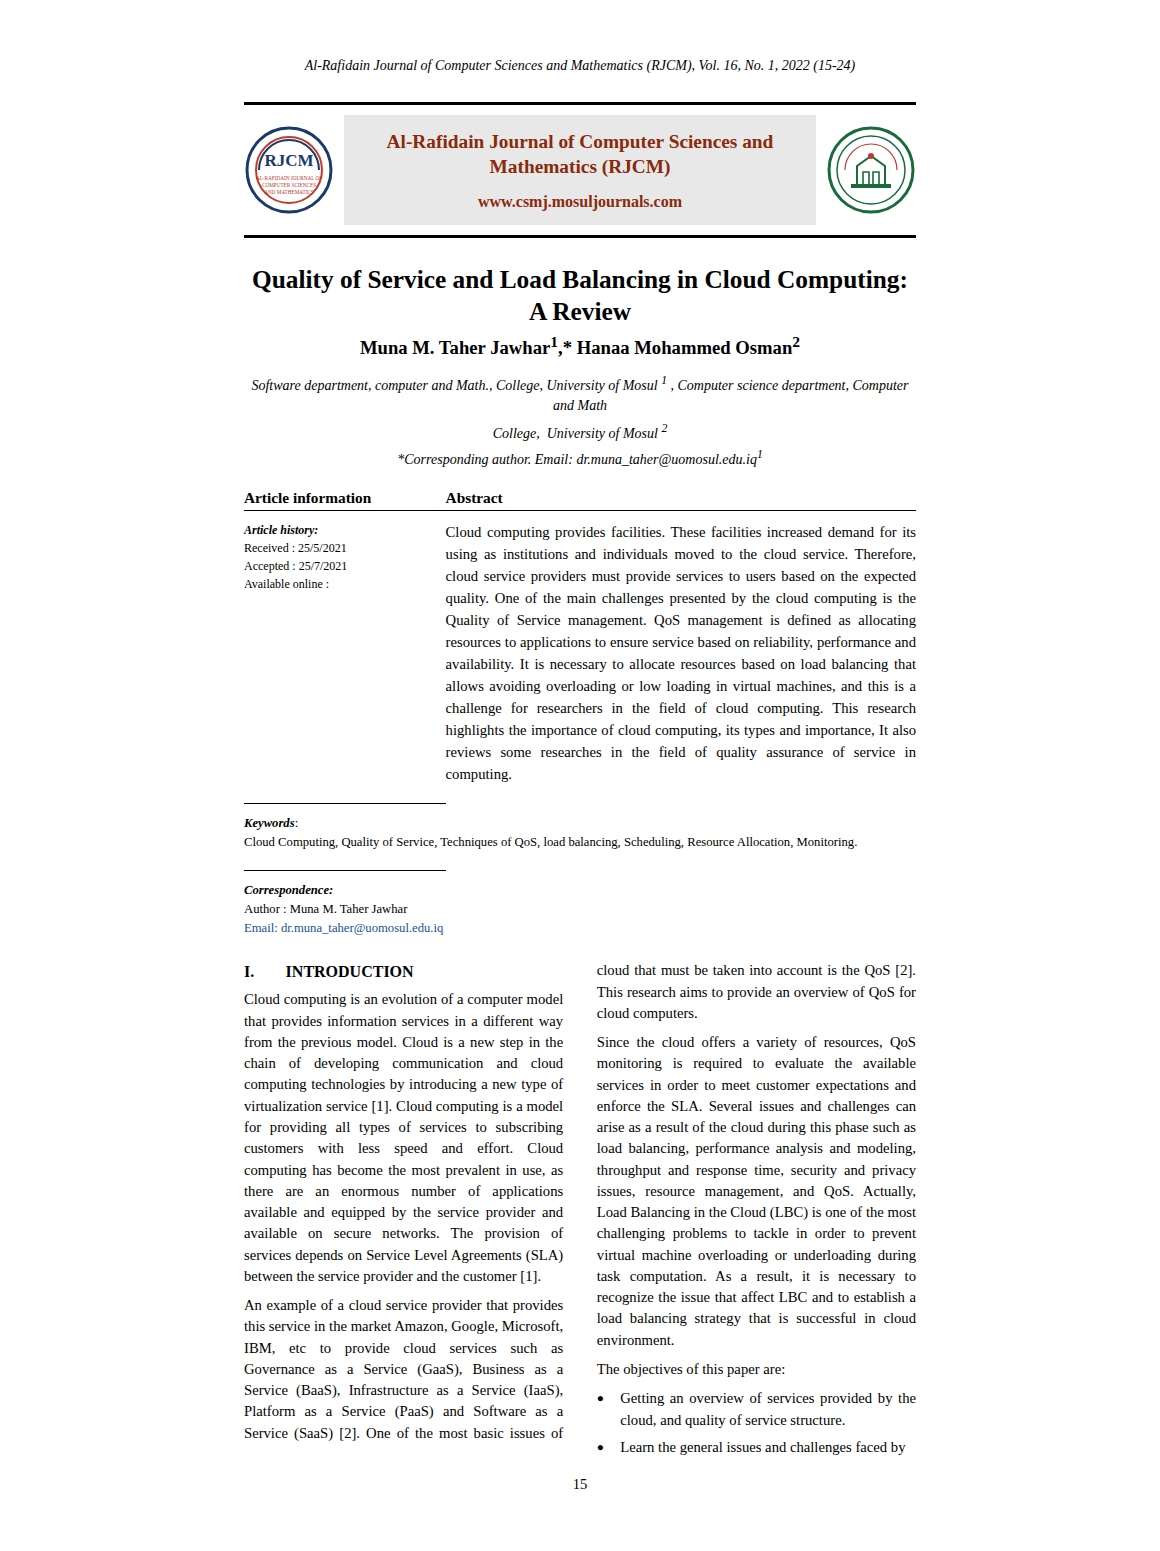Al-Rafidain Journal of Computer Sciences and Mathematics (RJCM), Vol. 16, No. 1, 2022 (15-24)
RJCM AL-RAFIDAIN JOURNAL OF COMPUTER SCIENCES AND MATHEMATICS
Al-Rafidain Journal of Computer Sciences and Mathematics (RJCM)
www.csmj.mosuljournals.com
Quality of Service and Load Balancing in Cloud Computing: A Review
Muna M. Taher Jawhar1,* Hanaa Mohammed Osman2
Software department, computer and Math., College, University of Mosul 1 , Computer science department, Computer and Math
College, University of Mosul 2
*Corresponding author. Email: dr.muna_taher@uomosul.edu.iq1
| Article information | Abstract |
| Article history: Received : 25/5/2021 Accepted : 25/7/2021 Available online : | Cloud computing provides facilities. These facilities increased demand for its using as institutions and individuals moved to the cloud service. Therefore, cloud service providers must provide services to users based on the expected quality. One of the main challenges presented by the cloud computing is the Quality of Service management. QoS management is defined as allocating resources to applications to ensure service based on reliability, performance and availability. It is necessary to allocate resources based on load balancing that allows avoiding overloading or low loading in virtual machines, and this is a challenge for researchers in the field of cloud computing. This research highlights the importance of cloud computing, its types and importance, It also reviews some researches in the field of quality assurance of service in computing. |
Keywords:
Cloud Computing, Quality of Service, Techniques of QoS, load balancing, Scheduling, Resource Allocation, Monitoring.
Correspondence:
Author : Muna M. Taher Jawhar
Email: dr.muna_taher@uomosul.edu.iq
I. INTRODUCTION
Cloud computing is an evolution of a computer model that provides information services in a different way from the previous model. Cloud is a new step in the chain of developing communication and cloud computing technologies by introducing a new type of virtualization service [1]. Cloud computing is a model for providing all types of services to subscribing customers with less speed and effort. Cloud computing has become the most prevalent in use, as there are an enormous number of applications available and equipped by the service provider and available on secure networks. The provision of services depends on Service Level Agreements (SLA) between the service provider and the customer [1].
An example of a cloud service provider that provides this service in the market Amazon, Google, Microsoft, IBM, etc to provide cloud services such as Governance as a Service (GaaS), Business as a Service (BaaS), Infrastructure as a Service (IaaS), Platform as a Service (PaaS) and Software as a Service (SaaS) [2]. One of the most basic issues of cloud that must be taken into account is the QoS [2]. This research aims to provide an overview of QoS for cloud computers.
Since the cloud offers a variety of resources, QoS monitoring is required to evaluate the available services in order to meet customer expectations and enforce the SLA. Several issues and challenges can arise as a result of the cloud during this phase such as load balancing, performance analysis and modeling, throughput and response time, security and privacy issues, resource management, and QoS. Actually, Load Balancing in the Cloud (LBC) is one of the most challenging problems to tackle in order to prevent virtual machine overloading or underloading during task computation. As a result, it is necessary to recognize the issue that affect LBC and to establish a load balancing strategy that is successful in cloud environment.
The objectives of this paper are:
Getting an overview of services provided by the cloud, and quality of service structure.
Learn the general issues and challenges faced by
15